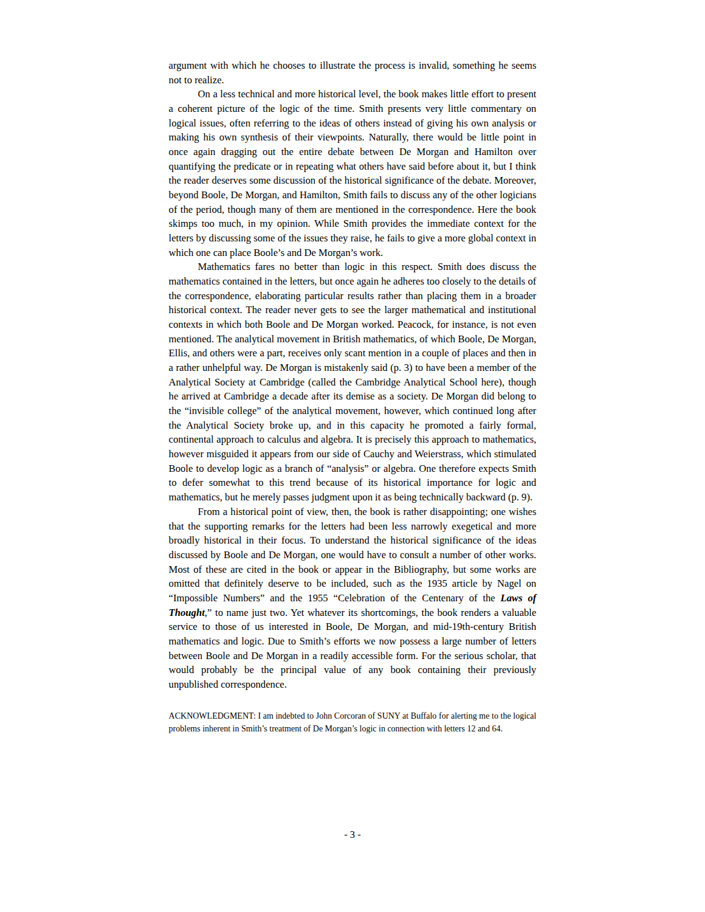argument with which he chooses to illustrate the process is invalid, something he seems not to realize.
On a less technical and more historical level, the book makes little effort to present a coherent picture of the logic of the time. Smith presents very little commentary on logical issues, often referring to the ideas of others instead of giving his own analysis or making his own synthesis of their viewpoints. Naturally, there would be little point in once again dragging out the entire debate between De Morgan and Hamilton over quantifying the predicate or in repeating what others have said before about it, but I think the reader deserves some discussion of the historical significance of the debate. Moreover, beyond Boole, De Morgan, and Hamilton, Smith fails to discuss any of the other logicians of the period, though many of them are mentioned in the correspondence. Here the book skimps too much, in my opinion. While Smith provides the immediate context for the letters by discussing some of the issues they raise, he fails to give a more global context in which one can place Boole’s and De Morgan’s work.
Mathematics fares no better than logic in this respect. Smith does discuss the mathematics contained in the letters, but once again he adheres too closely to the details of the correspondence, elaborating particular results rather than placing them in a broader historical context. The reader never gets to see the larger mathematical and institutional contexts in which both Boole and De Morgan worked. Peacock, for instance, is not even mentioned. The analytical movement in British mathematics, of which Boole, De Morgan, Ellis, and others were a part, receives only scant mention in a couple of places and then in a rather unhelpful way. De Morgan is mistakenly said (p. 3) to have been a member of the Analytical Society at Cambridge (called the Cambridge Analytical School here), though he arrived at Cambridge a decade after its demise as a society. De Morgan did belong to the “invisible college” of the analytical movement, however, which continued long after the Analytical Society broke up, and in this capacity he promoted a fairly formal, continental approach to calculus and algebra. It is precisely this approach to mathematics, however misguided it appears from our side of Cauchy and Weierstrass, which stimulated Boole to develop logic as a branch of “analysis” or algebra. One therefore expects Smith to defer somewhat to this trend because of its historical importance for logic and mathematics, but he merely passes judgment upon it as being technically backward (p. 9).
From a historical point of view, then, the book is rather disappointing; one wishes that the supporting remarks for the letters had been less narrowly exegetical and more broadly historical in their focus. To understand the historical significance of the ideas discussed by Boole and De Morgan, one would have to consult a number of other works. Most of these are cited in the book or appear in the Bibliography, but some works are omitted that definitely deserve to be included, such as the 1935 article by Nagel on “Impossible Numbers” and the 1955 “Celebration of the Centenary of the Laws of Thought,” to name just two. Yet whatever its shortcomings, the book renders a valuable service to those of us interested in Boole, De Morgan, and mid-19th-century British mathematics and logic. Due to Smith’s efforts we now possess a large number of letters between Boole and De Morgan in a readily accessible form. For the serious scholar, that would probably be the principal value of any book containing their previously unpublished correspondence.
ACKNOWLEDGMENT: I am indebted to John Corcoran of SUNY at Buffalo for alerting me to the logical problems inherent in Smith’s treatment of De Morgan’s logic in connection with letters 12 and 64.
- 3 -